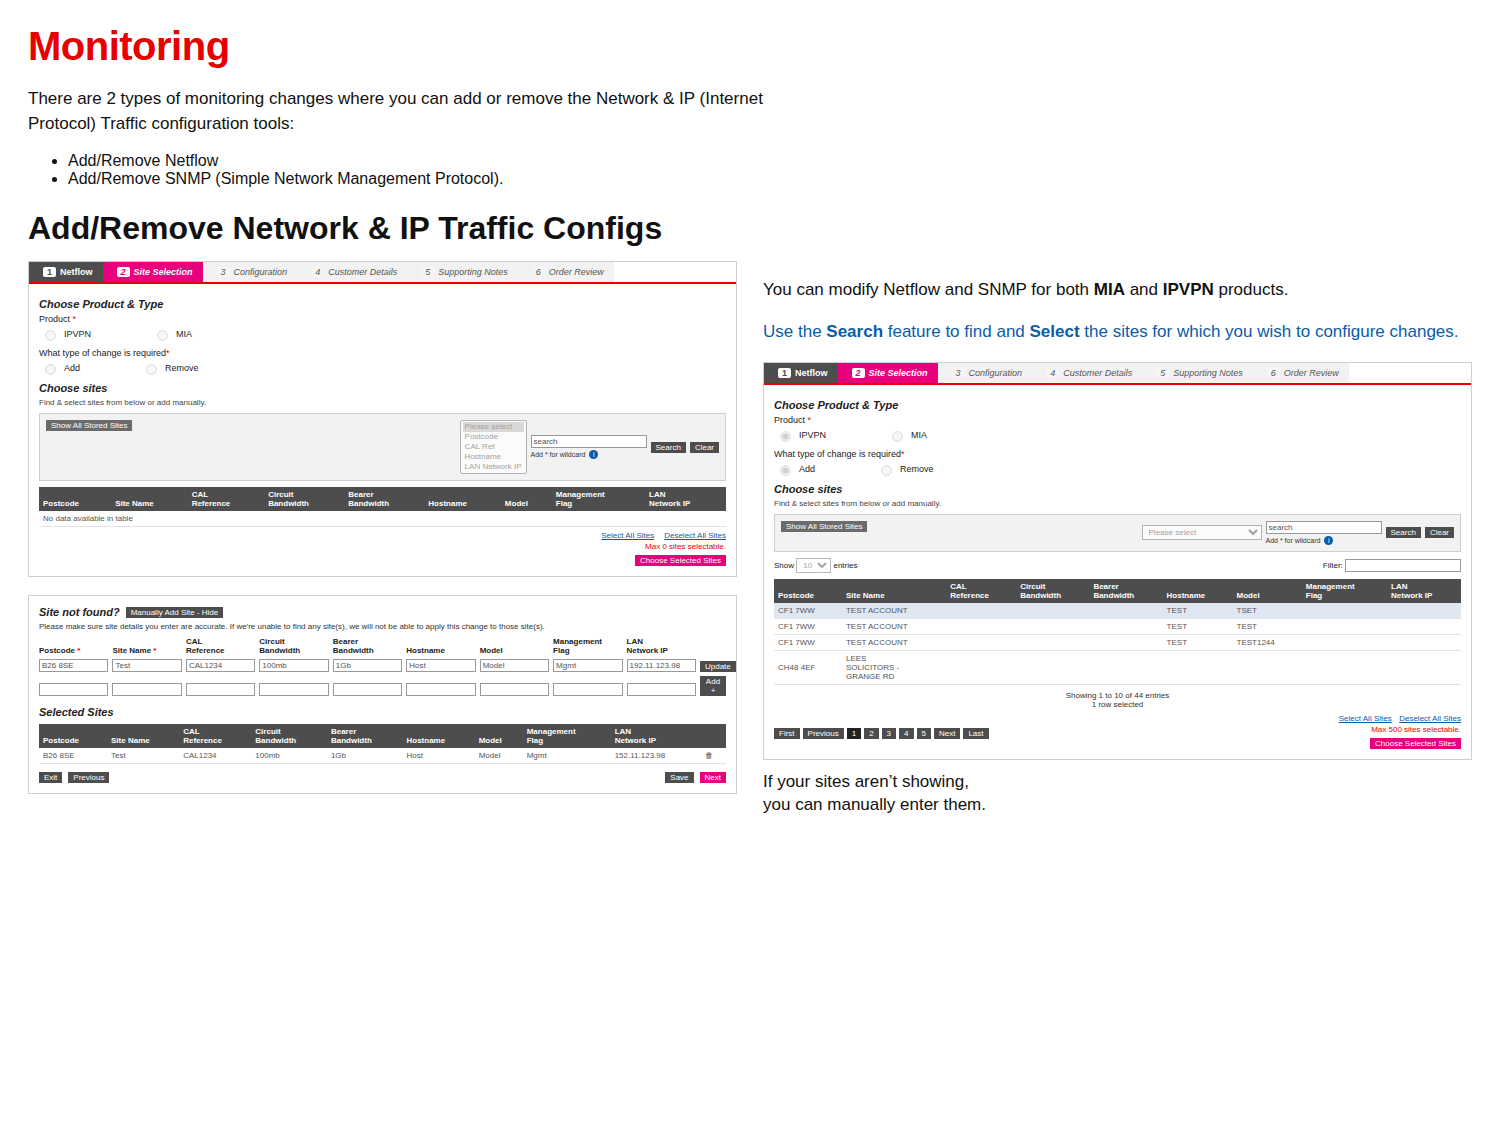Monitoring
There are 2 types of monitoring changes where you can add or remove the Network & IP (Internet Protocol) Traffic configuration tools:
Add/Remove Netflow
Add/Remove SNMP (Simple Network Management Protocol).
Add/Remove Network & IP Traffic Configs
1 Netflow
2 Site Selection
3 Configuration
4 Customer Details
5 Supporting Notes
6 Order Review
Choose Product & Type
Product *
IPVPN MIA
What type of change is required*
Add Remove
Choose sites
Find & select sites from below or add manually.
Show All Stored Sites
Please select Postcode CAL Ref Hostname LAN Network IP
Add * for wildcard i
Search Clear
| Postcode | Site Name | CAL Reference | Circuit Bandwidth | Bearer Bandwidth | Hostname | Model | Management Flag | LAN Network IP |
| --- | --- | --- | --- | --- | --- | --- | --- | --- |
| No data available in table |
Select All Sites Deselect All Sites
Max 0 sites selectable.
Choose Selected Sites
Site not found? Manually Add Site - Hide
Please make sure site details you enter are accurate. If we're unable to find any site(s), we will not be able to apply this change to those site(s).
Postcode *
Site Name *
CAL
Reference
Circuit
Bandwidth
Bearer
Bandwidth
Hostname
Model
Management
Flag
LAN
Network IP
Update
Add +
Selected Sites
| Postcode | Site Name | CAL Reference | Circuit Bandwidth | Bearer Bandwidth | Hostname | Model | Management Flag | LAN Network IP | |
| --- | --- | --- | --- | --- | --- | --- | --- | --- | --- |
| B26 8SE | Test | CAL1234 | 100mb | 1Gb | Host | Model | Mgmt | 152.11.123.98 | 🗑 |
Exit Previous
Save Next
You can modify Netflow and SNMP for both MIA and IPVPN products.
Use the Search feature to find and Select the sites for which you wish to configure changes.
1 Netflow
2 Site Selection
3 Configuration
4 Customer Details
5 Supporting Notes
6 Order Review
Choose Product & Type
Product *
IPVPN MIA
What type of change is required*
Add Remove
Choose sites
Find & select sites from below or add manually.
Show All Stored Sites
Please select
Add * for wildcard i
Search Clear
Show 10 entries
Filter:
| Postcode | Site Name | CAL Reference | Circuit Bandwidth | Bearer Bandwidth | Hostname | Model | Management Flag | LAN Network IP |
| --- | --- | --- | --- | --- | --- | --- | --- | --- |
| CF1 7WW | TEST ACCOUNT | | | | TEST | TSET | | |
| CF1 7WW | TEST ACCOUNT | | | | TEST | TEST | | |
| CF1 7WW | TEST ACCOUNT | | | | TEST | TEST1244 | | |
| CH48 4EF | LEES SOLICITORS - GRANGE RD | | | | | | | |
Showing 1 to 10 of 44 entries
1 row selected
First Previous 1 2 3 4 5 Next Last
Select All Sites Deselect All Sites
Max 500 sites selectable.
Choose Selected Sites
If your sites aren’t showing,
you can manually enter them.